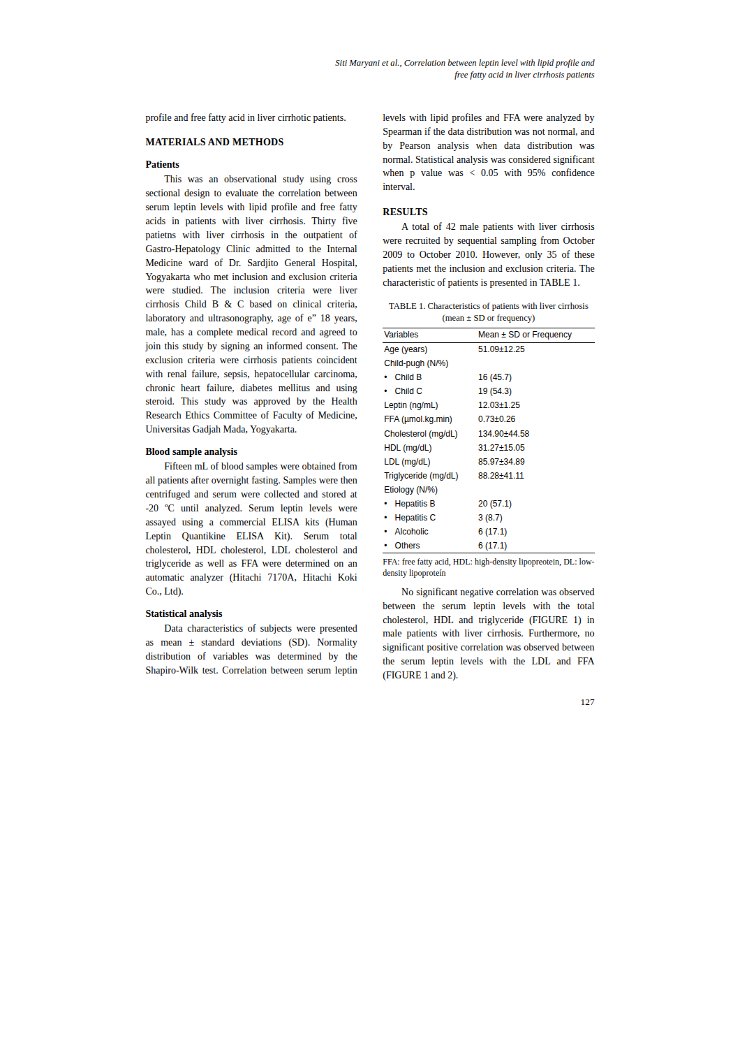Siti Maryani et al., Correlation between leptin level with lipid profile and
free fatty acid in liver cirrhosis patients
profile and free fatty acid in liver cirrhotic patients.
Materials and Methods
Patients
This was an observational study using cross sectional design to evaluate the correlation between serum leptin levels with lipid profile and free fatty acids in patients with liver cirrhosis. Thirty five patietns with liver cirrhosis in the outpatient of Gastro-Hepatology Clinic admitted to the Internal Medicine ward of Dr. Sardjito General Hospital, Yogyakarta who met inclusion and exclusion criteria were studied. The inclusion criteria were liver cirrhosis Child B & C based on clinical criteria, laboratory and ultrasonography, age of e” 18 years, male, has a complete medical record and agreed to join this study by signing an informed consent. The exclusion criteria were cirrhosis patients coincident with renal failure, sepsis, hepatocellular carcinoma, chronic heart failure, diabetes mellitus and using steroid. This study was approved by the Health Research Ethics Committee of Faculty of Medicine, Universitas Gadjah Mada, Yogyakarta.
Blood sample analysis
Fifteen mL of blood samples were obtained from all patients after overnight fasting. Samples were then centrifuged and serum were collected and stored at -20 ºC until analyzed. Serum leptin levels were assayed using a commercial ELISA kits (Human Leptin Quantikine ELISA Kit). Serum total cholesterol, HDL cholesterol, LDL cholesterol and triglyceride as well as FFA were determined on an automatic analyzer (Hitachi 7170A, Hitachi Koki Co., Ltd).
Statistical analysis
Data characteristics of subjects were presented as mean ± standard deviations (SD). Normality distribution of variables was determined by the Shapiro-Wilk test. Correlation between serum leptin levels with lipid profiles and FFA were analyzed by Spearman if the data distribution was not normal, and by Pearson analysis when data distribution was normal. Statistical analysis was considered significant when p value was < 0.05 with 95% confidence interval.
Results
A total of 42 male patients with liver cirrhosis were recruited by sequential sampling from October 2009 to October 2010. However, only 35 of these patients met the inclusion and exclusion criteria. The characteristic of patients is presented in TABLE 1.
TABLE 1. Characteristics of patients with liver cirrhosis (mean ± SD or frequency)
| Variables | Mean ± SD or Frequency |
| --- | --- |
| Age (years) | 51.09±12.25 |
| Child-pugh (N/%) | |
| • Child B | 16 (45.7) |
| • Child C | 19 (54.3) |
| Leptin (ng/mL) | 12.03±1.25 |
| FFA (µmol.kg.min) | 0.73±0.26 |
| Cholesterol (mg/dL) | 134.90±44.58 |
| HDL (mg/dL) | 31.27±15.05 |
| LDL (mg/dL) | 85.97±34.89 |
| Triglyceride (mg/dL) | 88.28±41.11 |
| Etiology (N/%) | |
| • Hepatitis B | 20 (57.1) |
| • Hepatitis C | 3 (8.7) |
| • Alcoholic | 6 (17.1) |
| • Others | 6 (17.1) |
FFA: free fatty acid, HDL: high-density lipopreotein, DL: low-density lipoproteín
No significant negative correlation was observed between the serum leptin levels with the total cholesterol, HDL and triglyceride (FIGURE 1) in male patients with liver cirrhosis. Furthermore, no significant positive correlation was observed between the serum leptin levels with the LDL and FFA (FIGURE 1 and 2).
127